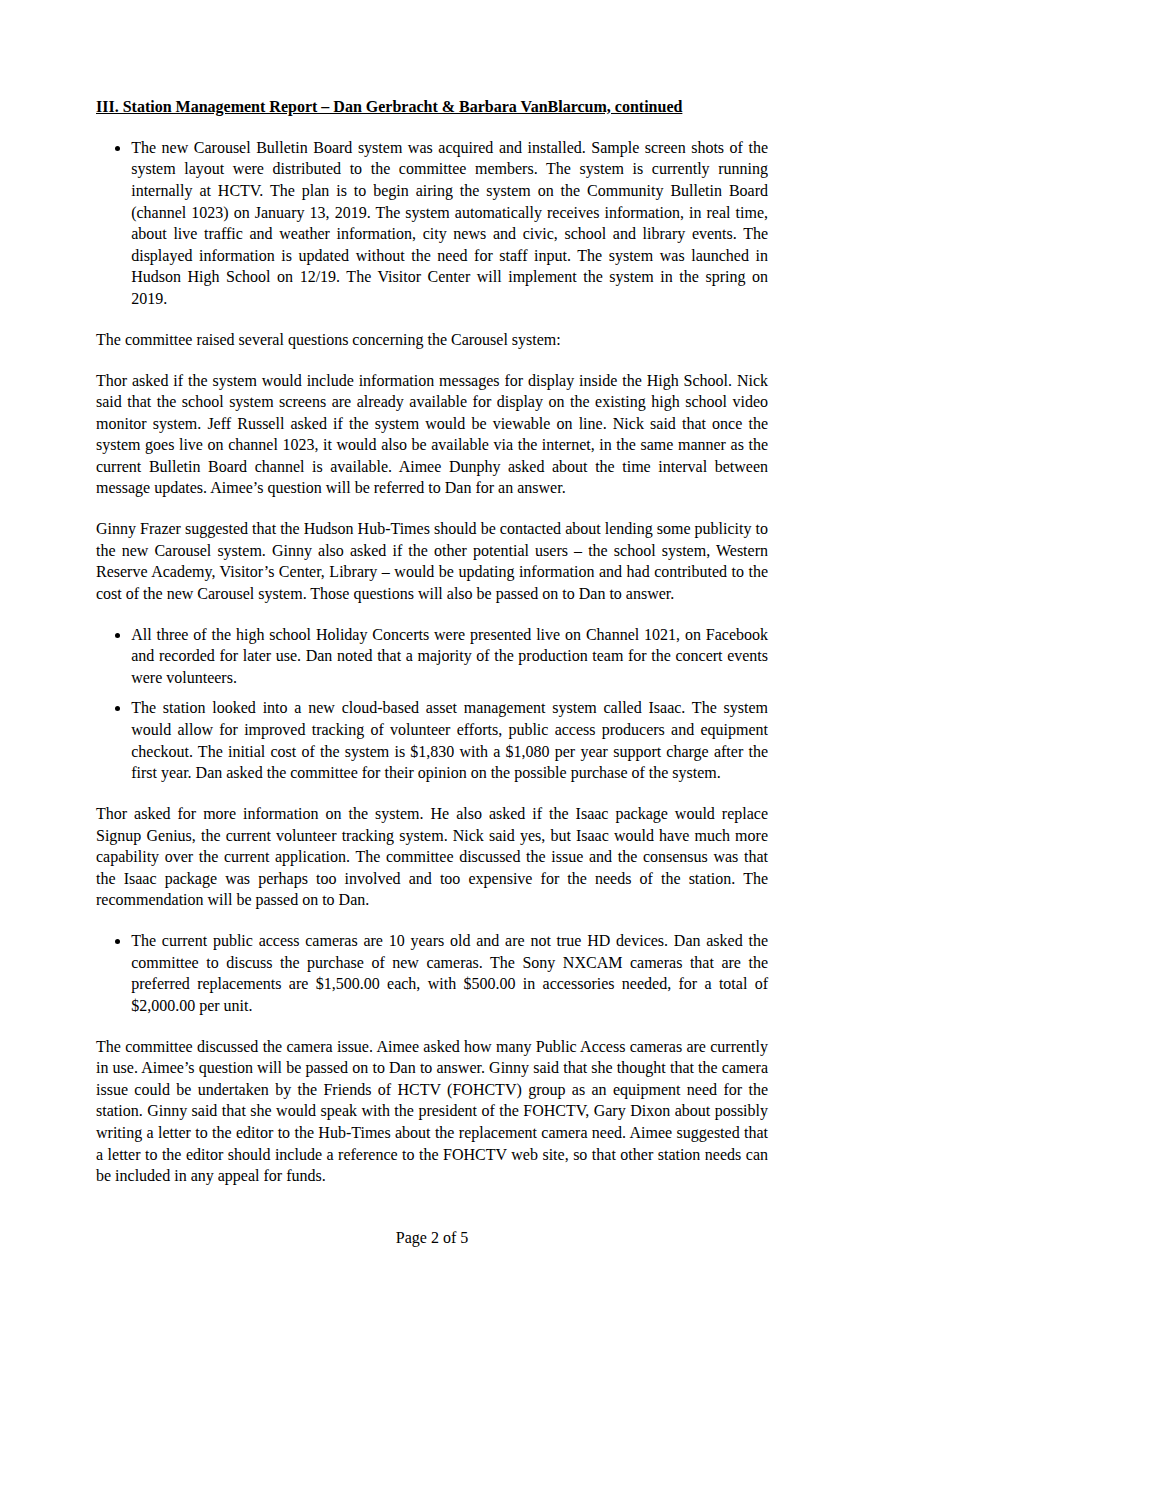III. Station Management Report – Dan Gerbracht & Barbara VanBlarcum, continued
The new Carousel Bulletin Board system was acquired and installed. Sample screen shots of the system layout were distributed to the committee members. The system is currently running internally at HCTV. The plan is to begin airing the system on the Community Bulletin Board (channel 1023) on January 13, 2019. The system automatically receives information, in real time, about live traffic and weather information, city news and civic, school and library events. The displayed information is updated without the need for staff input. The system was launched in Hudson High School on 12/19. The Visitor Center will implement the system in the spring on 2019.
The committee raised several questions concerning the Carousel system:
Thor asked if the system would include information messages for display inside the High School. Nick said that the school system screens are already available for display on the existing high school video monitor system. Jeff Russell asked if the system would be viewable on line. Nick said that once the system goes live on channel 1023, it would also be available via the internet, in the same manner as the current Bulletin Board channel is available. Aimee Dunphy asked about the time interval between message updates. Aimee’s question will be referred to Dan for an answer.
Ginny Frazer suggested that the Hudson Hub-Times should be contacted about lending some publicity to the new Carousel system. Ginny also asked if the other potential users – the school system, Western Reserve Academy, Visitor’s Center, Library – would be updating information and had contributed to the cost of the new Carousel system. Those questions will also be passed on to Dan to answer.
All three of the high school Holiday Concerts were presented live on Channel 1021, on Facebook and recorded for later use. Dan noted that a majority of the production team for the concert events were volunteers.
The station looked into a new cloud-based asset management system called Isaac. The system would allow for improved tracking of volunteer efforts, public access producers and equipment checkout. The initial cost of the system is $1,830 with a $1,080 per year support charge after the first year. Dan asked the committee for their opinion on the possible purchase of the system.
Thor asked for more information on the system. He also asked if the Isaac package would replace Signup Genius, the current volunteer tracking system. Nick said yes, but Isaac would have much more capability over the current application. The committee discussed the issue and the consensus was that the Isaac package was perhaps too involved and too expensive for the needs of the station. The recommendation will be passed on to Dan.
The current public access cameras are 10 years old and are not true HD devices. Dan asked the committee to discuss the purchase of new cameras. The Sony NXCAM cameras that are the preferred replacements are $1,500.00 each, with $500.00 in accessories needed, for a total of $2,000.00 per unit.
The committee discussed the camera issue. Aimee asked how many Public Access cameras are currently in use. Aimee’s question will be passed on to Dan to answer. Ginny said that she thought that the camera issue could be undertaken by the Friends of HCTV (FOHCTV) group as an equipment need for the station. Ginny said that she would speak with the president of the FOHCTV, Gary Dixon about possibly writing a letter to the editor to the Hub-Times about the replacement camera need. Aimee suggested that a letter to the editor should include a reference to the FOHCTV web site, so that other station needs can be included in any appeal for funds.
Page 2 of 5